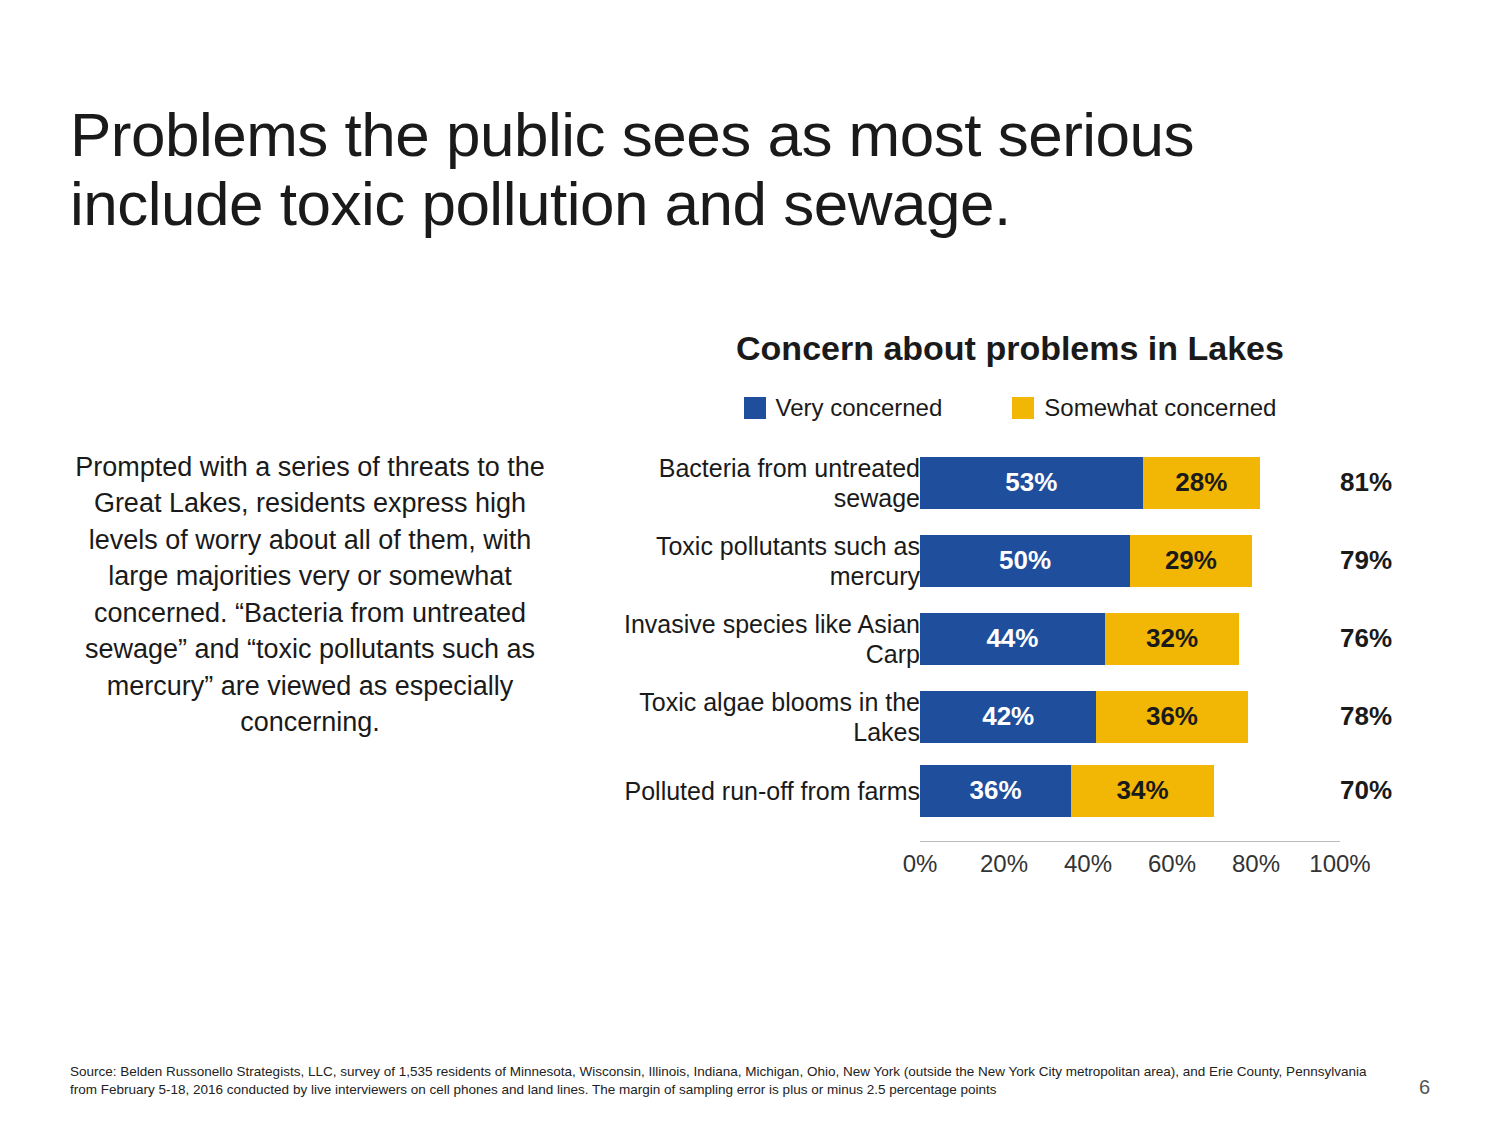Problems the public sees as most serious
include toxic pollution and sewage.
Prompted with a series of threats to the Great Lakes, residents express high levels of worry about all of them, with large majorities very or somewhat concerned. “Bacteria from untreated sewage” and “toxic pollutants such as mercury” are viewed as especially concerning.
Concern about problems in Lakes
Very concerned Somewhat concerned
| Bacteria from untreated sewage | 53% 28% | 81% |
| Toxic pollutants such as mercury | 50% 29% | 79% |
| Invasive species like Asian Carp | 44% 32% | 76% |
| Toxic algae blooms in the Lakes | 42% 36% | 78% |
| Polluted run-off from farms | 36% 34% | 70% |
| | 0% 20% 40% 60% 80% 100% | |
Source: Belden Russonello Strategists, LLC, survey of 1,535 residents of Minnesota, Wisconsin, Illinois, Indiana, Michigan, Ohio, New York (outside the New York City metropolitan area), and Erie County, Pennsylvania from February 5-18, 2016 conducted by live interviewers on cell phones and land lines. The margin of sampling error is plus or minus 2.5 percentage points
6